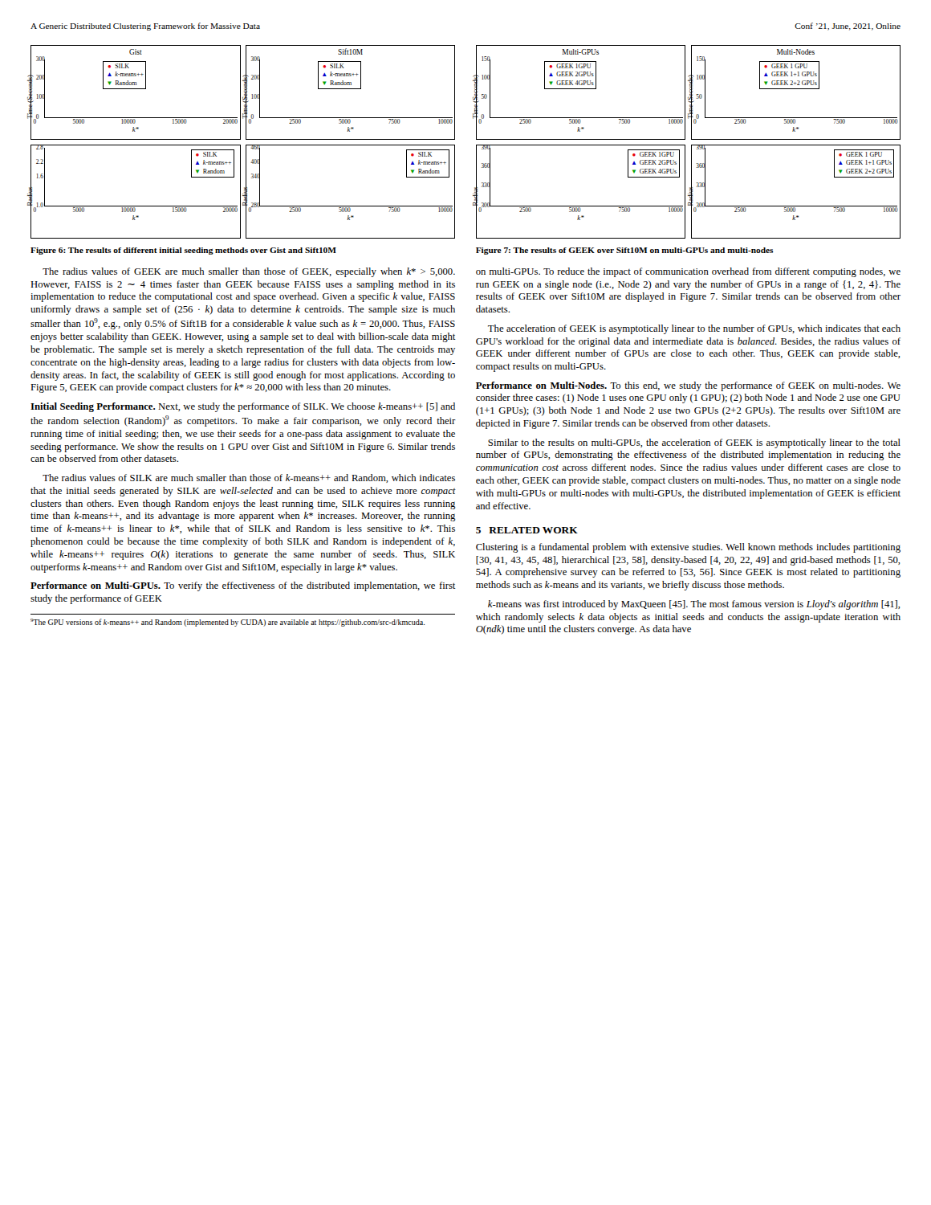A Generic Distributed Clustering Framework for Massive Data
Conf ’21, June, 2021, Online
Gist
Time (Seconds)
300 200 100 0
● SILK
▲ k-means++
▼ Random
05000100001500020000
k*
Sift10M
Time (Seconds)
300 200 100 0
● SILK
▲ k-means++
▼ Random
025005000750010000
k*
Radius
2.8 2.2 1.6 1.0
● SILK
▲ k-means++
▼ Random
05000100001500020000
k*
Radius
460 400 340 280
● SILK
▲ k-means++
▼ Random
025005000750010000
k*
Figure 6: The results of different initial seeding methods over Gist and Sift10M
Multi-GPUs
Time (Seconds)
150 100 50 0
● GEEK 1GPU
▲ GEEK 2GPUs
▼ GEEK 4GPUs
025005000750010000
k*
Multi-Nodes
Time (Seconds)
150 100 50 0
● GEEK 1 GPU
▲ GEEK 1+1 GPUs
▼ GEEK 2+2 GPUs
025005000750010000
k*
Radius
390 360 330 300
● GEEK 1GPU
▲ GEEK 2GPUs
▼ GEEK 4GPUs
025005000750010000
k*
Radius
390 360 330 300
● GEEK 1 GPU
▲ GEEK 1+1 GPUs
▼ GEEK 2+2 GPUs
025005000750010000
k*
Figure 7: The results of GEEK over Sift10M on multi-GPUs and multi-nodes
The radius values of GEEK are much smaller than those of GEEK, especially when k* > 5,000. However, FAISS is 2 ∼ 4 times faster than GEEK because FAISS uses a sampling method in its implementation to reduce the computational cost and space overhead. Given a specific k value, FAISS uniformly draws a sample set of (256 · k) data to determine k centroids. The sample size is much smaller than 109, e.g., only 0.5% of Sift1B for a considerable k value such as k = 20,000. Thus, FAISS enjoys better scalability than GEEK. However, using a sample set to deal with billion-scale data might be problematic. The sample set is merely a sketch representation of the full data. The centroids may concentrate on the high-density areas, leading to a large radius for clusters with data objects from low-density areas. In fact, the scalability of GEEK is still good enough for most applications. According to Figure 5, GEEK can provide compact clusters for k* ≈ 20,000 with less than 20 minutes.
Initial Seeding Performance. Next, we study the performance of SILK. We choose k-means++ [5] and the random selection (Random)9 as competitors. To make a fair comparison, we only record their running time of initial seeding; then, we use their seeds for a one-pass data assignment to evaluate the seeding performance. We show the results on 1 GPU over Gist and Sift10M in Figure 6. Similar trends can be observed from other datasets.
The radius values of SILK are much smaller than those of k-means++ and Random, which indicates that the initial seeds generated by SILK are well-selected and can be used to achieve more compact clusters than others. Even though Random enjoys the least running time, SILK requires less running time than k-means++, and its advantage is more apparent when k* increases. Moreover, the running time of k-means++ is linear to k*, while that of SILK and Random is less sensitive to k*. This phenomenon could be because the time complexity of both SILK and Random is independent of k, while k-means++ requires O(k) iterations to generate the same number of seeds. Thus, SILK outperforms k-means++ and Random over Gist and Sift10M, especially in large k* values.
Performance on Multi-GPUs. To verify the effectiveness of the distributed implementation, we first study the performance of GEEK
9The GPU versions of k-means++ and Random (implemented by CUDA) are available at https://github.com/src-d/kmcuda.
on multi-GPUs. To reduce the impact of communication overhead from different computing nodes, we run GEEK on a single node (i.e., Node 2) and vary the number of GPUs in a range of {1, 2, 4}. The results of GEEK over Sift10M are displayed in Figure 7. Similar trends can be observed from other datasets.
The acceleration of GEEK is asymptotically linear to the number of GPUs, which indicates that each GPU's workload for the original data and intermediate data is balanced. Besides, the radius values of GEEK under different number of GPUs are close to each other. Thus, GEEK can provide stable, compact results on multi-GPUs.
Performance on Multi-Nodes. To this end, we study the performance of GEEK on multi-nodes. We consider three cases: (1) Node 1 uses one GPU only (1 GPU); (2) both Node 1 and Node 2 use one GPU (1+1 GPUs); (3) both Node 1 and Node 2 use two GPUs (2+2 GPUs). The results over Sift10M are depicted in Figure 7. Similar trends can be observed from other datasets.
Similar to the results on multi-GPUs, the acceleration of GEEK is asymptotically linear to the total number of GPUs, demonstrating the effectiveness of the distributed implementation in reducing the communication cost across different nodes. Since the radius values under different cases are close to each other, GEEK can provide stable, compact clusters on multi-nodes. Thus, no matter on a single node with multi-GPUs or multi-nodes with multi-GPUs, the distributed implementation of GEEK is efficient and effective.
5 RELATED WORK
Clustering is a fundamental problem with extensive studies. Well known methods includes partitioning [30, 41, 43, 45, 48], hierarchical [23, 58], density-based [4, 20, 22, 49] and grid-based methods [1, 50, 54]. A comprehensive survey can be referred to [53, 56]. Since GEEK is most related to partitioning methods such as k-means and its variants, we briefly discuss those methods.
k-means was first introduced by MaxQueen [45]. The most famous version is Lloyd's algorithm [41], which randomly selects k data objects as initial seeds and conducts the assign-update iteration with O(ndk) time until the clusters converge. As data have